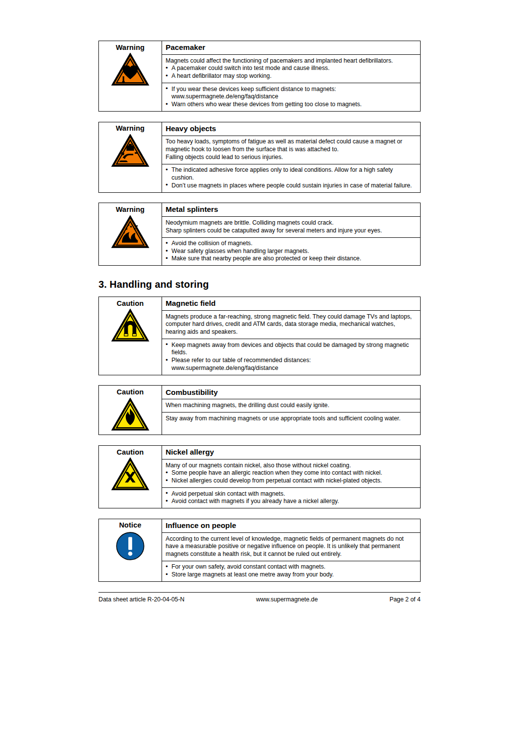Warning
Pacemaker
Magnets could affect the functioning of pacemakers and implanted heart defibrillators.
A pacemaker could switch into test mode and cause illness.
A heart defibrillator may stop working.
If you wear these devices keep sufficient distance to magnets: www.supermagnete.de/eng/faq/distance
Warn others who wear these devices from getting too close to magnets.
Warning
Heavy objects
Too heavy loads, symptoms of fatigue as well as material defect could cause a magnet or magnetic hook to loosen from the surface that is was attached to.
Falling objects could lead to serious injuries.
The indicated adhesive force applies only to ideal conditions. Allow for a high safety cushion.
Don’t use magnets in places where people could sustain injuries in case of material failure.
Warning
Metal splinters
Neodymium magnets are brittle. Colliding magnets could crack.
Sharp splinters could be catapulted away for several meters and injure your eyes.
Avoid the collision of magnets.
Wear safety glasses when handling larger magnets.
Make sure that nearby people are also protected or keep their distance.
3. Handling and storing
Caution
Magnetic field
Magnets produce a far-reaching, strong magnetic field. They could damage TVs and laptops, computer hard drives, credit and ATM cards, data storage media, mechanical watches, hearing aids and speakers.
Keep magnets away from devices and objects that could be damaged by strong magnetic fields.
Please refer to our table of recommended distances: www.supermagnete.de/eng/faq/distance
Caution
Combustibility
When machining magnets, the drilling dust could easily ignite.
Stay away from machining magnets or use appropriate tools and sufficient cooling water.
Caution
Nickel allergy
Many of our magnets contain nickel, also those without nickel coating.
Some people have an allergic reaction when they come into contact with nickel.
Nickel allergies could develop from perpetual contact with nickel-plated objects.
Avoid perpetual skin contact with magnets.
Avoid contact with magnets if you already have a nickel allergy.
Notice
Influence on people
According to the current level of knowledge, magnetic fields of permanent magnets do not have a measurable positive or negative influence on people. It is unlikely that permanent magnets constitute a health risk, but it cannot be ruled out entirely.
For your own safety, avoid constant contact with magnets.
Store large magnets at least one metre away from your body.
Data sheet article R-20-04-05-N
www.supermagnete.de
Page 2 of 4